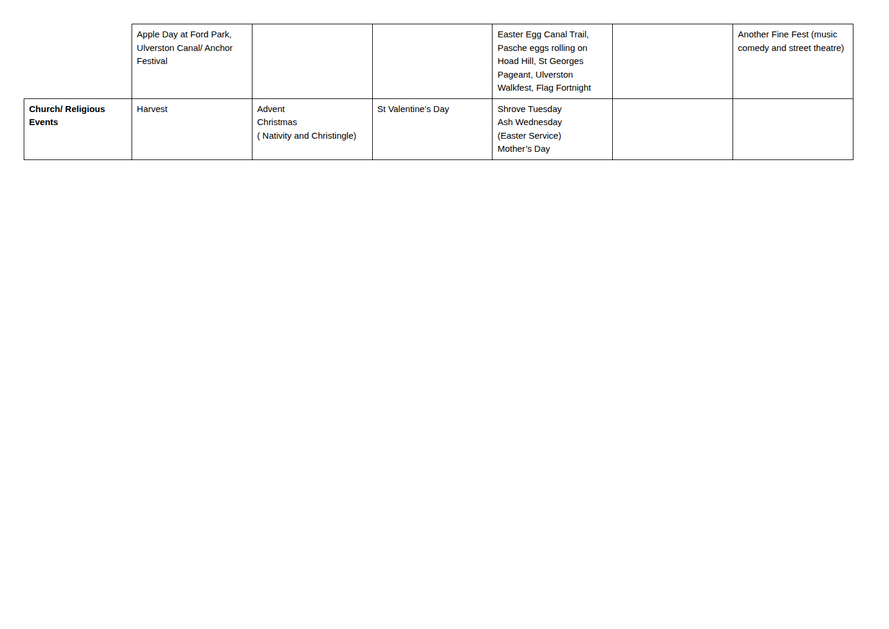| | Apple Day at Ford Park, Ulverston Canal/ Anchor Festival | | | Easter Egg Canal Trail, Pasche eggs rolling on Hoad Hill, St Georges Pageant, Ulverston Walkfest, Flag Fortnight | | Another Fine Fest (music comedy and street theatre) |
| Church/ Religious Events | Harvest | Advent Christmas ( Nativity and Christingle) | St Valentine’s Day | Shrove Tuesday Ash Wednesday (Easter Service) Mother’s Day | | |